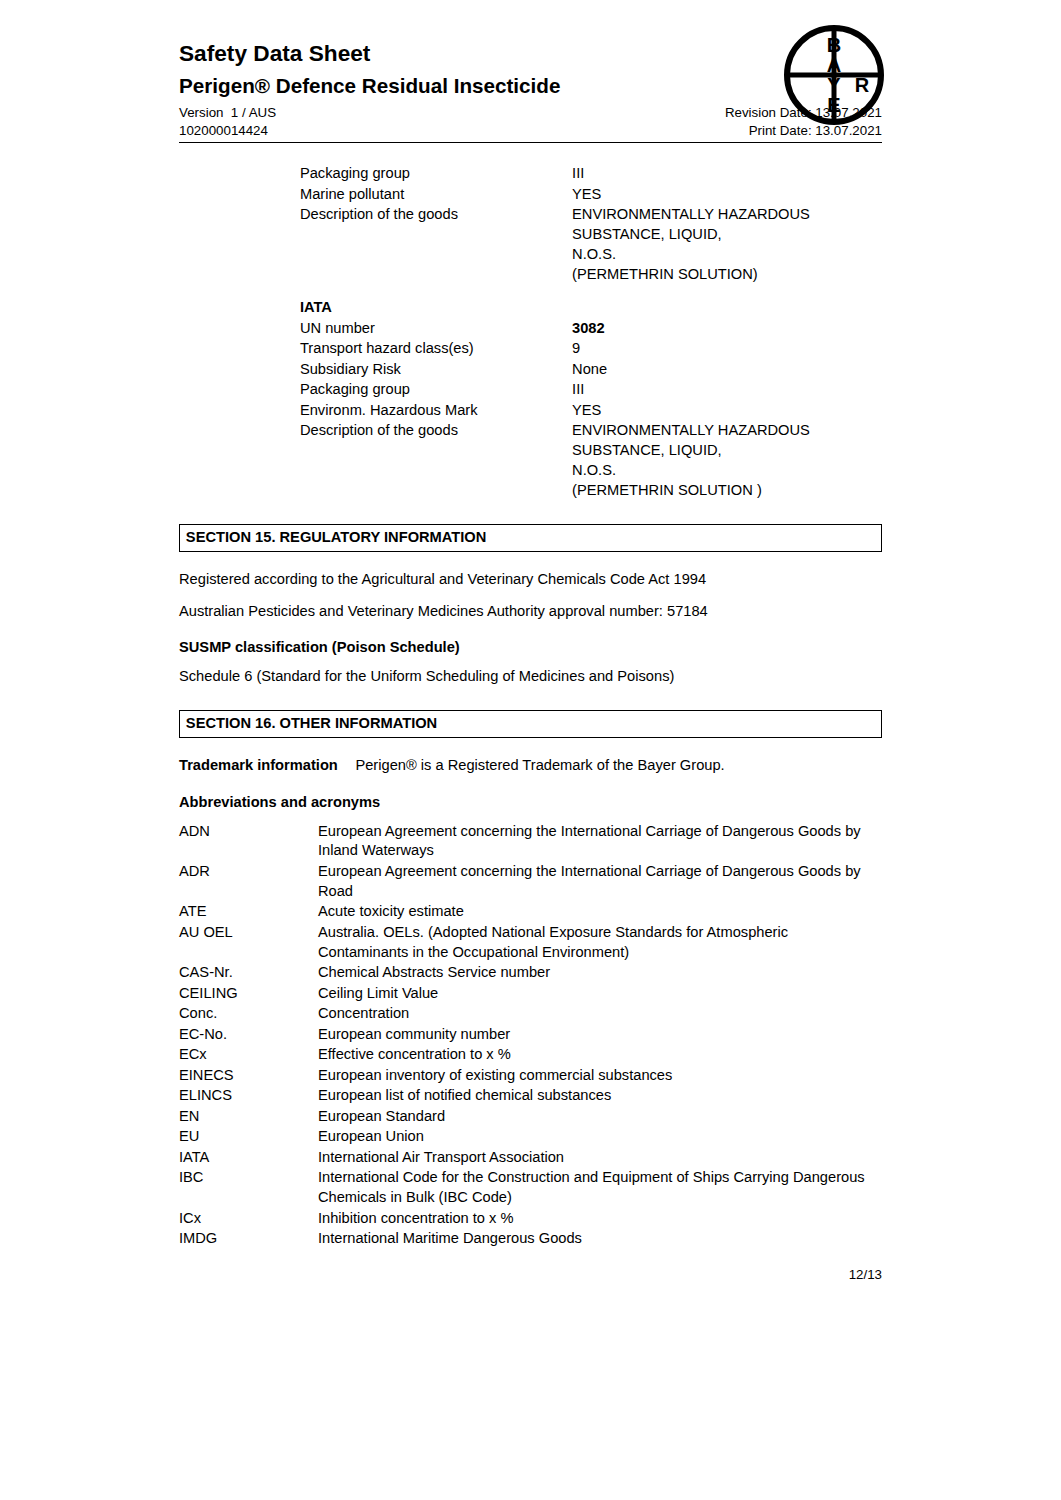B A Y E R
Safety Data Sheet
Perigen® Defence Residual Insecticide
Version 1 / AUS
102000014424
Revision Date: 13.07.2021
Print Date: 13.07.2021
Packaging group
III
Marine pollutant
YES
Description of the goods
ENVIRONMENTALLY HAZARDOUS SUBSTANCE, LIQUID,
N.O.S.
(PERMETHRIN SOLUTION)
IATA
UN number
3082
Transport hazard class(es)
9
Subsidiary Risk
None
Packaging group
III
Environm. Hazardous Mark
YES
Description of the goods
ENVIRONMENTALLY HAZARDOUS SUBSTANCE, LIQUID,
N.O.S.
(PERMETHRIN SOLUTION )
SECTION 15. REGULATORY INFORMATION
Registered according to the Agricultural and Veterinary Chemicals Code Act 1994
Australian Pesticides and Veterinary Medicines Authority approval number: 57184
SUSMP classification (Poison Schedule)
Schedule 6 (Standard for the Uniform Scheduling of Medicines and Poisons)
SECTION 16. OTHER INFORMATION
Trademark information
Perigen® is a Registered Trademark of the Bayer Group.
Abbreviations and acronyms
| ADN | European Agreement concerning the International Carriage of Dangerous Goods by Inland Waterways |
| ADR | European Agreement concerning the International Carriage of Dangerous Goods by Road |
| ATE | Acute toxicity estimate |
| AU OEL | Australia. OELs. (Adopted National Exposure Standards for Atmospheric Contaminants in the Occupational Environment) |
| CAS-Nr. | Chemical Abstracts Service number |
| CEILING | Ceiling Limit Value |
| Conc. | Concentration |
| EC-No. | European community number |
| ECx | Effective concentration to x % |
| EINECS | European inventory of existing commercial substances |
| ELINCS | European list of notified chemical substances |
| EN | European Standard |
| EU | European Union |
| IATA | International Air Transport Association |
| IBC | International Code for the Construction and Equipment of Ships Carrying Dangerous Chemicals in Bulk (IBC Code) |
| ICx | Inhibition concentration to x % |
| IMDG | International Maritime Dangerous Goods |
12/13